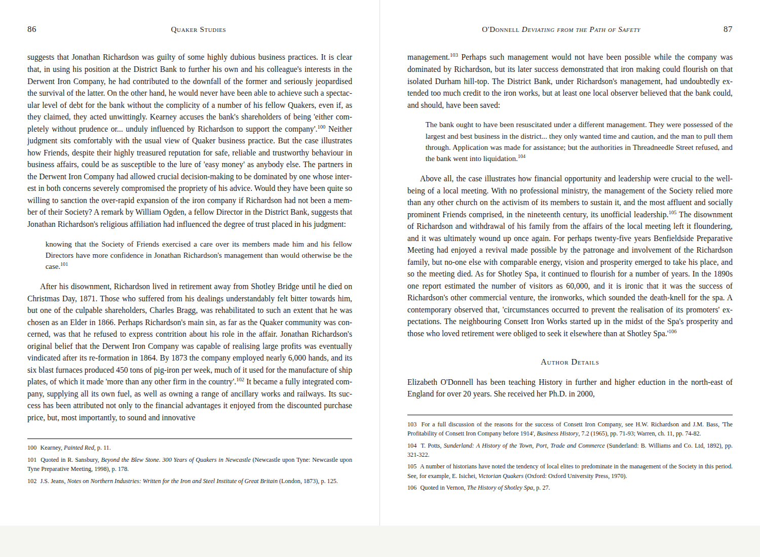86 Quaker Studies
suggests that Jonathan Richardson was guilty of some highly dubious business practices. It is clear that, in using his position at the District Bank to further his own and his colleague's interests in the Derwent Iron Company, he had contributed to the downfall of the former and seriously jeopardised the survival of the latter. On the other hand, he would never have been able to achieve such a spectacular level of debt for the bank without the complicity of a number of his fellow Quakers, even if, as they claimed, they acted unwittingly. Kearney accuses the bank's shareholders of being 'either completely without prudence or... unduly influenced by Richardson to support the company'.100 Neither judgment sits comfortably with the usual view of Quaker business practice. But the case illustrates how Friends, despite their highly treasured reputation for safe, reliable and trustworthy behaviour in business affairs, could be as susceptible to the lure of 'easy money' as anybody else. The partners in the Derwent Iron Company had allowed crucial decision-making to be dominated by one whose interest in both concerns severely compromised the propriety of his advice. Would they have been quite so willing to sanction the over-rapid expansion of the iron company if Richardson had not been a member of their Society? A remark by William Ogden, a fellow Director in the District Bank, suggests that Jonathan Richardson's religious affiliation had influenced the degree of trust placed in his judgment:
knowing that the Society of Friends exercised a care over its members made him and his fellow Directors have more confidence in Jonathan Richardson's management than would otherwise be the case.101
After his disownment, Richardson lived in retirement away from Shotley Bridge until he died on Christmas Day, 1871. Those who suffered from his dealings understandably felt bitter towards him, but one of the culpable shareholders, Charles Bragg, was rehabilitated to such an extent that he was chosen as an Elder in 1866. Perhaps Richardson's main sin, as far as the Quaker community was concerned, was that he refused to express contrition about his role in the affair. Jonathan Richardson's original belief that the Derwent Iron Company was capable of realising large profits was eventually vindicated after its re-formation in 1864. By 1873 the company employed nearly 6,000 hands, and its six blast furnaces produced 450 tons of pig-iron per week, much of it used for the manufacture of ship plates, of which it made 'more than any other firm in the country'.102 It became a fully integrated company, supplying all its own fuel, as well as owning a range of ancillary works and railways. Its success has been attributed not only to the financial advantages it enjoyed from the discounted purchase price, but, most importantly, to sound and innovative
100 Kearney, Painted Red, p. 11.
101 Quoted in R. Sansbury, Beyond the Blew Stone. 300 Years of Quakers in Newcastle (Newcastle upon Tyne: Newcastle upon Tyne Preparative Meeting, 1998), p. 178.
102 J.S. Jeans, Notes on Northern Industries: Written for the Iron and Steel Institute of Great Britain (London, 1873), p. 125.
O'Donnell Deviating from the Path of Safety 87
management.103 Perhaps such management would not have been possible while the company was dominated by Richardson, but its later success demonstrated that iron making could flourish on that isolated Durham hill-top. The District Bank, under Richardson's management, had undoubtedly extended too much credit to the iron works, but at least one local observer believed that the bank could, and should, have been saved:
The bank ought to have been resuscitated under a different management. They were possessed of the largest and best business in the district... they only wanted time and caution, and the man to pull them through. Application was made for assistance; but the authorities in Threadneedle Street refused, and the bank went into liquidation.104
Above all, the case illustrates how financial opportunity and leadership were crucial to the well-being of a local meeting. With no professional ministry, the management of the Society relied more than any other church on the activism of its members to sustain it, and the most affluent and socially prominent Friends comprised, in the nineteenth century, its unofficial leadership.105 The disownment of Richardson and withdrawal of his family from the affairs of the local meeting left it floundering, and it was ultimately wound up once again. For perhaps twenty-five years Benfieldside Preparative Meeting had enjoyed a revival made possible by the patronage and involvement of the Richardson family, but no-one else with comparable energy, vision and prosperity emerged to take his place, and so the meeting died. As for Shotley Spa, it continued to flourish for a number of years. In the 1890s one report estimated the number of visitors as 60,000, and it is ironic that it was the success of Richardson's other commercial venture, the ironworks, which sounded the death-knell for the spa. A contemporary observed that, 'circumstances occurred to prevent the realisation of its promoters' expectations. The neighbouring Consett Iron Works started up in the midst of the Spa's prosperity and those who loved retirement were obliged to seek it elsewhere than at Shotley Spa.'106
Author Details
Elizabeth O'Donnell has been teaching History in further and higher eduction in the north-east of England for over 20 years. She received her Ph.D. in 2000,
103 For a full discussion of the reasons for the success of Consett Iron Company, see H.W. Richardson and J.M. Bass, 'The Profitability of Consett Iron Company before 1914', Business History, 7.2 (1965), pp. 71-93; Warren, ch. 11, pp. 74-82.
104 T. Potts, Sunderland: A History of the Town, Port, Trade and Commerce (Sunderland: B. Williams and Co. Ltd, 1892), pp. 321-322.
105 A number of historians have noted the tendency of local elites to predominate in the management of the Society in this period. See, for example, E. Isichei, Victorian Quakers (Oxford: Oxford University Press, 1970).
106 Quoted in Vernon, The History of Shotley Spa, p. 27.